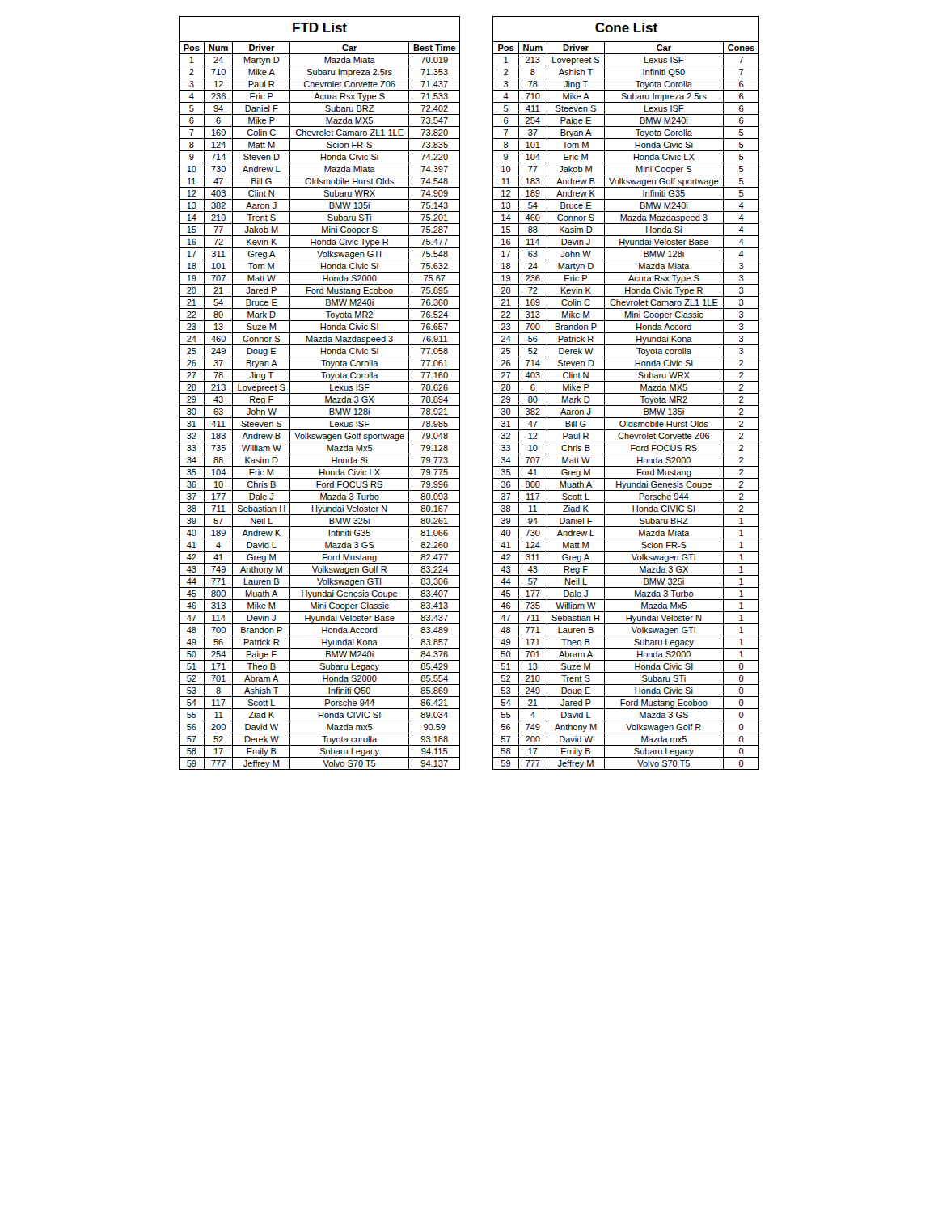FTD List
| Pos | Num | Driver | Car | Best Time |
| --- | --- | --- | --- | --- |
| 1 | 24 | Martyn D | Mazda Miata | 70.019 |
| 2 | 710 | Mike A | Subaru Impreza 2.5rs | 71.353 |
| 3 | 12 | Paul R | Chevrolet Corvette Z06 | 71.437 |
| 4 | 236 | Eric P | Acura Rsx Type S | 71.533 |
| 5 | 94 | Daniel F | Subaru BRZ | 72.402 |
| 6 | 6 | Mike P | Mazda MX5 | 73.547 |
| 7 | 169 | Colin C | Chevrolet Camaro ZL1 1LE | 73.820 |
| 8 | 124 | Matt M | Scion FR-S | 73.835 |
| 9 | 714 | Steven D | Honda Civic Si | 74.220 |
| 10 | 730 | Andrew L | Mazda Miata | 74.397 |
| 11 | 47 | Bill G | Oldsmobile Hurst Olds | 74.548 |
| 12 | 403 | Clint N | Subaru WRX | 74.909 |
| 13 | 382 | Aaron J | BMW 135i | 75.143 |
| 14 | 210 | Trent S | Subaru STi | 75.201 |
| 15 | 77 | Jakob M | Mini Cooper S | 75.287 |
| 16 | 72 | Kevin K | Honda Civic Type R | 75.477 |
| 17 | 311 | Greg A | Volkswagen GTI | 75.548 |
| 18 | 101 | Tom M | Honda Civic Si | 75.632 |
| 19 | 707 | Matt W | Honda S2000 | 75.67 |
| 20 | 21 | Jared P | Ford Mustang Ecoboo | 75.895 |
| 21 | 54 | Bruce E | BMW M240i | 76.360 |
| 22 | 80 | Mark D | Toyota MR2 | 76.524 |
| 23 | 13 | Suze M | Honda Civic SI | 76.657 |
| 24 | 460 | Connor S | Mazda Mazdaspeed 3 | 76.911 |
| 25 | 249 | Doug E | Honda Civic Si | 77.058 |
| 26 | 37 | Bryan A | Toyota Corolla | 77.061 |
| 27 | 78 | Jing T | Toyota Corolla | 77.160 |
| 28 | 213 | Lovepreet S | Lexus ISF | 78.626 |
| 29 | 43 | Reg F | Mazda 3 GX | 78.894 |
| 30 | 63 | John W | BMW 128i | 78.921 |
| 31 | 411 | Steeven S | Lexus ISF | 78.985 |
| 32 | 183 | Andrew B | Volkswagen Golf sportwage | 79.048 |
| 33 | 735 | William W | Mazda Mx5 | 79.128 |
| 34 | 88 | Kasim D | Honda Si | 79.773 |
| 35 | 104 | Eric M | Honda Civic LX | 79.775 |
| 36 | 10 | Chris B | Ford FOCUS RS | 79.996 |
| 37 | 177 | Dale J | Mazda 3 Turbo | 80.093 |
| 38 | 711 | Sebastian H | Hyundai Veloster N | 80.167 |
| 39 | 57 | Neil L | BMW 325i | 80.261 |
| 40 | 189 | Andrew K | Infiniti G35 | 81.066 |
| 41 | 4 | David L | Mazda 3 GS | 82.260 |
| 42 | 41 | Greg M | Ford Mustang | 82.477 |
| 43 | 749 | Anthony M | Volkswagen Golf R | 83.224 |
| 44 | 771 | Lauren B | Volkswagen GTI | 83.306 |
| 45 | 800 | Muath A | Hyundai Genesis Coupe | 83.407 |
| 46 | 313 | Mike M | Mini Cooper Classic | 83.413 |
| 47 | 114 | Devin J | Hyundai Veloster Base | 83.437 |
| 48 | 700 | Brandon P | Honda Accord | 83.489 |
| 49 | 56 | Patrick R | Hyundai Kona | 83.857 |
| 50 | 254 | Paige E | BMW M240i | 84.376 |
| 51 | 171 | Theo B | Subaru Legacy | 85.429 |
| 52 | 701 | Abram A | Honda S2000 | 85.554 |
| 53 | 8 | Ashish T | Infiniti Q50 | 85.869 |
| 54 | 117 | Scott L | Porsche 944 | 86.421 |
| 55 | 11 | Ziad K | Honda CIVIC SI | 89.034 |
| 56 | 200 | David W | Mazda mx5 | 90.59 |
| 57 | 52 | Derek W | Toyota corolla | 93.188 |
| 58 | 17 | Emily B | Subaru Legacy | 94.115 |
| 59 | 777 | Jeffrey M | Volvo S70 T5 | 94.137 |
Cone List
| Pos | Num | Driver | Car | Cones |
| --- | --- | --- | --- | --- |
| 1 | 213 | Lovepreet S | Lexus ISF | 7 |
| 2 | 8 | Ashish T | Infiniti Q50 | 7 |
| 3 | 78 | Jing T | Toyota Corolla | 6 |
| 4 | 710 | Mike A | Subaru Impreza 2.5rs | 6 |
| 5 | 411 | Steeven S | Lexus ISF | 6 |
| 6 | 254 | Paige E | BMW M240i | 6 |
| 7 | 37 | Bryan A | Toyota Corolla | 5 |
| 8 | 101 | Tom M | Honda Civic Si | 5 |
| 9 | 104 | Eric M | Honda Civic LX | 5 |
| 10 | 77 | Jakob M | Mini Cooper S | 5 |
| 11 | 183 | Andrew B | Volkswagen Golf sportwage | 5 |
| 12 | 189 | Andrew K | Infiniti G35 | 5 |
| 13 | 54 | Bruce E | BMW M240i | 4 |
| 14 | 460 | Connor S | Mazda Mazdaspeed 3 | 4 |
| 15 | 88 | Kasim D | Honda Si | 4 |
| 16 | 114 | Devin J | Hyundai Veloster Base | 4 |
| 17 | 63 | John W | BMW 128i | 4 |
| 18 | 24 | Martyn D | Mazda Miata | 3 |
| 19 | 236 | Eric P | Acura Rsx Type S | 3 |
| 20 | 72 | Kevin K | Honda Civic Type R | 3 |
| 21 | 169 | Colin C | Chevrolet Camaro ZL1 1LE | 3 |
| 22 | 313 | Mike M | Mini Cooper Classic | 3 |
| 23 | 700 | Brandon P | Honda Accord | 3 |
| 24 | 56 | Patrick R | Hyundai Kona | 3 |
| 25 | 52 | Derek W | Toyota corolla | 3 |
| 26 | 714 | Steven D | Honda Civic Si | 2 |
| 27 | 403 | Clint N | Subaru WRX | 2 |
| 28 | 6 | Mike P | Mazda MX5 | 2 |
| 29 | 80 | Mark D | Toyota MR2 | 2 |
| 30 | 382 | Aaron J | BMW 135i | 2 |
| 31 | 47 | Bill G | Oldsmobile Hurst Olds | 2 |
| 32 | 12 | Paul R | Chevrolet Corvette Z06 | 2 |
| 33 | 10 | Chris B | Ford FOCUS RS | 2 |
| 34 | 707 | Matt W | Honda S2000 | 2 |
| 35 | 41 | Greg M | Ford Mustang | 2 |
| 36 | 800 | Muath A | Hyundai Genesis Coupe | 2 |
| 37 | 117 | Scott L | Porsche 944 | 2 |
| 38 | 11 | Ziad K | Honda CIVIC SI | 2 |
| 39 | 94 | Daniel F | Subaru BRZ | 1 |
| 40 | 730 | Andrew L | Mazda Miata | 1 |
| 41 | 124 | Matt M | Scion FR-S | 1 |
| 42 | 311 | Greg A | Volkswagen GTI | 1 |
| 43 | 43 | Reg F | Mazda 3 GX | 1 |
| 44 | 57 | Neil L | BMW 325i | 1 |
| 45 | 177 | Dale J | Mazda 3 Turbo | 1 |
| 46 | 735 | William W | Mazda Mx5 | 1 |
| 47 | 711 | Sebastian H | Hyundai Veloster N | 1 |
| 48 | 771 | Lauren B | Volkswagen GTI | 1 |
| 49 | 171 | Theo B | Subaru Legacy | 1 |
| 50 | 701 | Abram A | Honda S2000 | 1 |
| 51 | 13 | Suze M | Honda Civic SI | 0 |
| 52 | 210 | Trent S | Subaru STi | 0 |
| 53 | 249 | Doug E | Honda Civic Si | 0 |
| 54 | 21 | Jared P | Ford Mustang Ecoboo | 0 |
| 55 | 4 | David L | Mazda 3 GS | 0 |
| 56 | 749 | Anthony M | Volkswagen Golf R | 0 |
| 57 | 200 | David W | Mazda mx5 | 0 |
| 58 | 17 | Emily B | Subaru Legacy | 0 |
| 59 | 777 | Jeffrey M | Volvo S70 T5 | 0 |